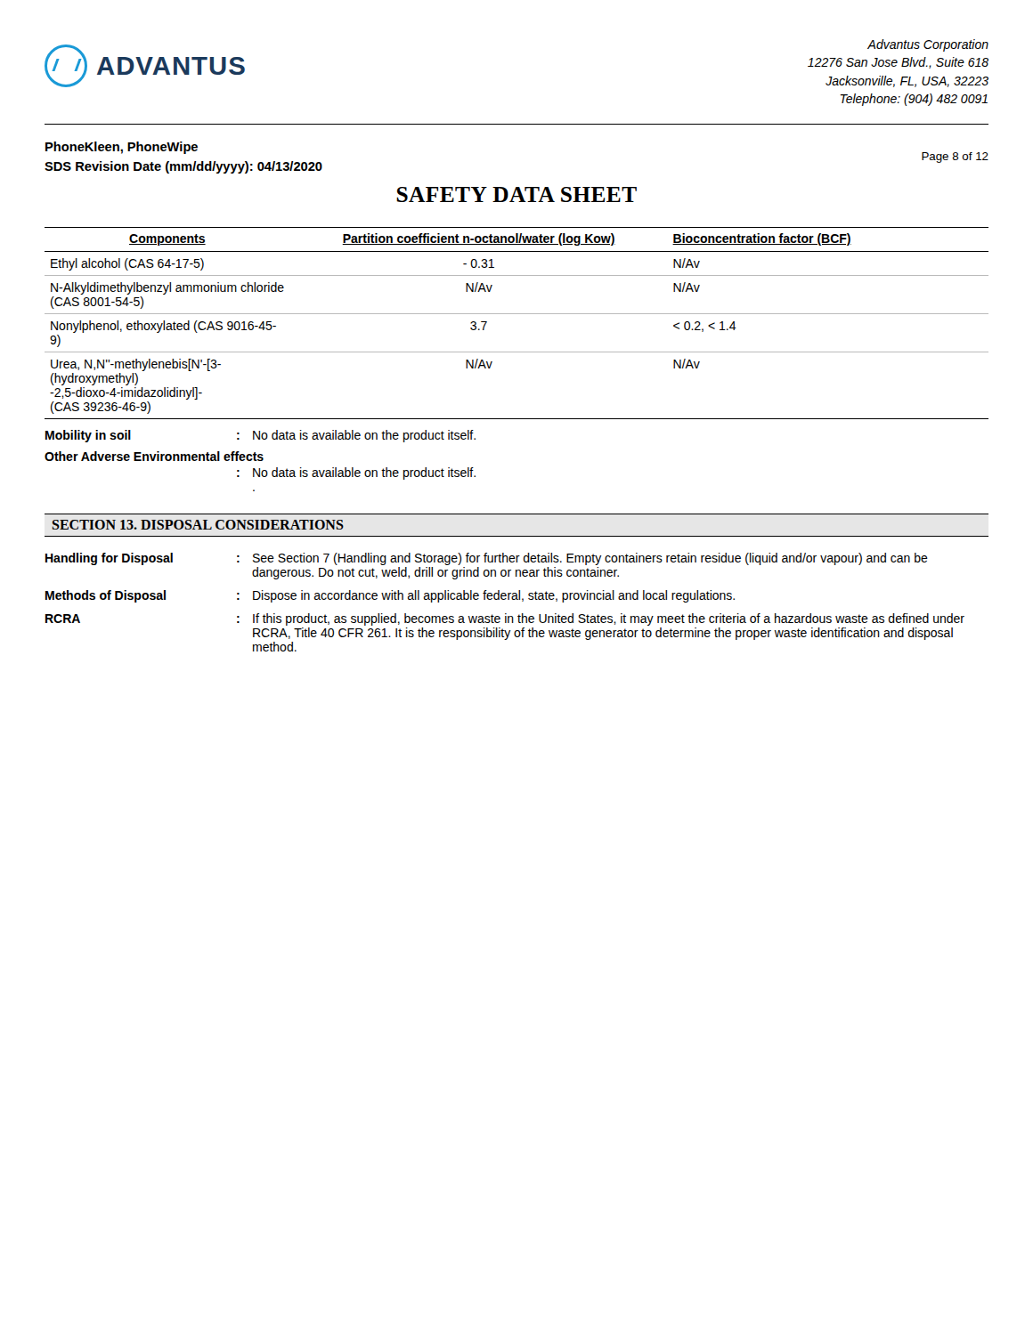ADVANTUS
Advantus Corporation
12276 San Jose Blvd., Suite 618
Jacksonville, FL, USA, 32223
Telephone: (904) 482 0091
PhoneKleen, PhoneWipe
SDS Revision Date (mm/dd/yyyy): 04/13/2020
Page 8 of 12
SAFETY DATA SHEET
| Components | Partition coefficient n-octanol/water (log Kow) | Bioconcentration factor (BCF) |
| --- | --- | --- |
| Ethyl alcohol (CAS 64-17-5) | - 0.31 | N/Av |
| N-Alkyldimethylbenzyl ammonium chloride (CAS 8001-54-5) | N/Av | N/Av |
| Nonylphenol, ethoxylated (CAS 9016-45-9) | 3.7 | < 0.2, < 1.4 |
| Urea, N,N''-methylenebis[N'-[3-(hydroxymethyl) -2,5-dioxo-4-imidazolidinyl]- (CAS 39236-46-9) | N/Av | N/Av |
Mobility in soil
:
No data is available on the product itself.
Other Adverse Environmental effects
:
No data is available on the product itself.
.
SECTION 13. DISPOSAL CONSIDERATIONS
Handling for Disposal
:
See Section 7 (Handling and Storage) for further details. Empty containers retain residue (liquid and/or vapour) and can be dangerous. Do not cut, weld, drill or grind on or near this container.
Methods of Disposal
:
Dispose in accordance with all applicable federal, state, provincial and local regulations.
RCRA
:
If this product, as supplied, becomes a waste in the United States, it may meet the criteria of a hazardous waste as defined under RCRA, Title 40 CFR 261. It is the responsibility of the waste generator to determine the proper waste identification and disposal method.